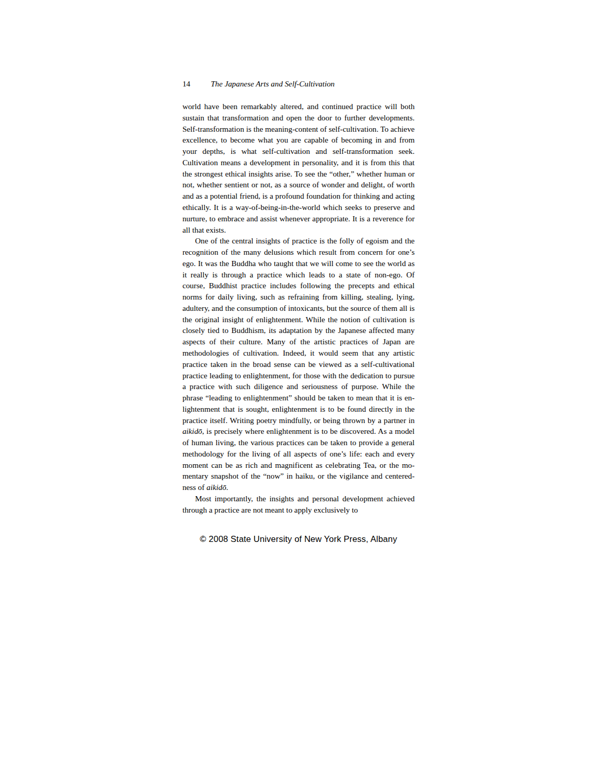14 The Japanese Arts and Self-Cultivation
world have been remarkably altered, and continued practice will both sustain that transformation and open the door to further developments. Self-transformation is the meaning-content of self-cultivation. To achieve excellence, to become what you are capable of becoming in and from your depths, is what self-cultivation and self-transformation seek. Cultivation means a development in personality, and it is from this that the strongest ethical insights arise. To see the “other,” whether human or not, whether sentient or not, as a source of wonder and delight, of worth and as a potential friend, is a profound foundation for thinking and acting ethically. It is a way-of-being-in-the-world which seeks to preserve and nurture, to embrace and assist whenever appropriate. It is a reverence for all that exists.
One of the central insights of practice is the folly of egoism and the recognition of the many delusions which result from concern for one’s ego. It was the Buddha who taught that we will come to see the world as it really is through a practice which leads to a state of non-ego. Of course, Buddhist practice includes following the precepts and ethical norms for daily living, such as refraining from killing, stealing, lying, adultery, and the consumption of intoxicants, but the source of them all is the original insight of enlightenment. While the notion of cultivation is closely tied to Buddhism, its adaptation by the Japanese affected many aspects of their culture. Many of the artistic practices of Japan are methodologies of cultivation. Indeed, it would seem that any artistic practice taken in the broad sense can be viewed as a self-cultivational practice leading to enlightenment, for those with the dedication to pursue a practice with such diligence and seriousness of purpose. While the phrase “leading to enlightenment” should be taken to mean that it is enlightenment that is sought, enlightenment is to be found directly in the practice itself. Writing poetry mindfully, or being thrown by a partner in aikidō, is precisely where enlightenment is to be discovered. As a model of human living, the various practices can be taken to provide a general methodology for the living of all aspects of one’s life: each and every moment can be as rich and magnificent as celebrating Tea, or the momentary snapshot of the “now” in haiku, or the vigilance and centeredness of aikidō.
Most importantly, the insights and personal development achieved through a practice are not meant to apply exclusively to
© 2008 State University of New York Press, Albany